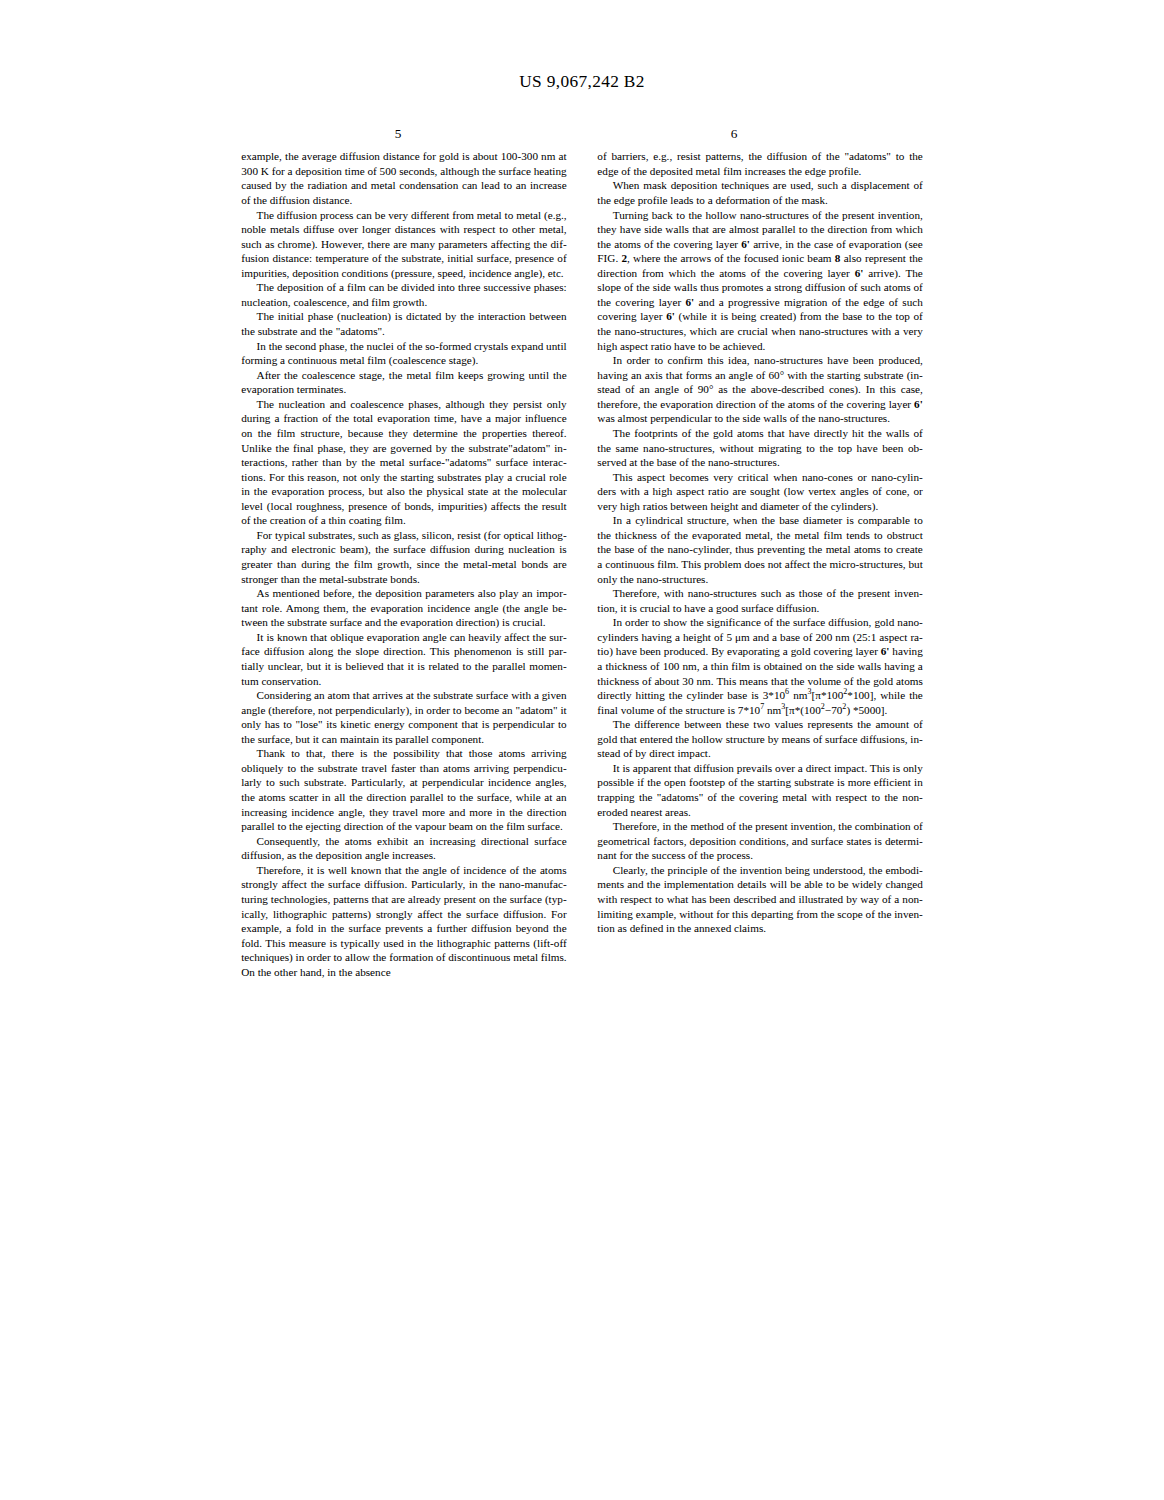US 9,067,242 B2
5
6
example, the average diffusion distance for gold is about 100-300 nm at 300 K for a deposition time of 500 seconds, although the surface heating caused by the radiation and metal condensation can lead to an increase of the diffusion distance.
The diffusion process can be very different from metal to metal (e.g., noble metals diffuse over longer distances with respect to other metal, such as chrome). However, there are many parameters affecting the diffusion distance: temperature of the substrate, initial surface, presence of impurities, deposition conditions (pressure, speed, incidence angle), etc.
The deposition of a film can be divided into three successive phases: nucleation, coalescence, and film growth.
The initial phase (nucleation) is dictated by the interaction between the substrate and the "adatoms".
In the second phase, the nuclei of the so-formed crystals expand until forming a continuous metal film (coalescence stage).
After the coalescence stage, the metal film keeps growing until the evaporation terminates.
The nucleation and coalescence phases, although they persist only during a fraction of the total evaporation time, have a major influence on the film structure, because they determine the properties thereof. Unlike the final phase, they are governed by the substrate"adatom" interactions, rather than by the metal surface-"adatoms" surface interactions. For this reason, not only the starting substrates play a crucial role in the evaporation process, but also the physical state at the molecular level (local roughness, presence of bonds, impurities) affects the result of the creation of a thin coating film.
For typical substrates, such as glass, silicon, resist (for optical lithography and electronic beam), the surface diffusion during nucleation is greater than during the film growth, since the metal-metal bonds are stronger than the metal-substrate bonds.
As mentioned before, the deposition parameters also play an important role. Among them, the evaporation incidence angle (the angle between the substrate surface and the evaporation direction) is crucial.
It is known that oblique evaporation angle can heavily affect the surface diffusion along the slope direction. This phenomenon is still partially unclear, but it is believed that it is related to the parallel momentum conservation.
Considering an atom that arrives at the substrate surface with a given angle (therefore, not perpendicularly), in order to become an "adatom" it only has to "lose" its kinetic energy component that is perpendicular to the surface, but it can maintain its parallel component.
Thank to that, there is the possibility that those atoms arriving obliquely to the substrate travel faster than atoms arriving perpendicularly to such substrate. Particularly, at perpendicular incidence angles, the atoms scatter in all the direction parallel to the surface, while at an increasing incidence angle, they travel more and more in the direction parallel to the ejecting direction of the vapour beam on the film surface.
Consequently, the atoms exhibit an increasing directional surface diffusion, as the deposition angle increases.
Therefore, it is well known that the angle of incidence of the atoms strongly affect the surface diffusion. Particularly, in the nano-manufacturing technologies, patterns that are already present on the surface (typically, lithographic patterns) strongly affect the surface diffusion. For example, a fold in the surface prevents a further diffusion beyond the fold. This measure is typically used in the lithographic patterns (lift-off techniques) in order to allow the formation of discontinuous metal films. On the other hand, in the absence
of barriers, e.g., resist patterns, the diffusion of the "adatoms" to the edge of the deposited metal film increases the edge profile.
When mask deposition techniques are used, such a displacement of the edge profile leads to a deformation of the mask.
Turning back to the hollow nano-structures of the present invention, they have side walls that are almost parallel to the direction from which the atoms of the covering layer 6' arrive, in the case of evaporation (see FIG. 2, where the arrows of the focused ionic beam 8 also represent the direction from which the atoms of the covering layer 6' arrive). The slope of the side walls thus promotes a strong diffusion of such atoms of the covering layer 6' and a progressive migration of the edge of such covering layer 6' (while it is being created) from the base to the top of the nano-structures, which are crucial when nano-structures with a very high aspect ratio have to be achieved.
In order to confirm this idea, nano-structures have been produced, having an axis that forms an angle of 60° with the starting substrate (instead of an angle of 90° as the above-described cones). In this case, therefore, the evaporation direction of the atoms of the covering layer 6' was almost perpendicular to the side walls of the nano-structures.
The footprints of the gold atoms that have directly hit the walls of the same nano-structures, without migrating to the top have been observed at the base of the nano-structures.
This aspect becomes very critical when nano-cones or nano-cylinders with a high aspect ratio are sought (low vertex angles of cone, or very high ratios between height and diameter of the cylinders).
In a cylindrical structure, when the base diameter is comparable to the thickness of the evaporated metal, the metal film tends to obstruct the base of the nano-cylinder, thus preventing the metal atoms to create a continuous film. This problem does not affect the micro-structures, but only the nano-structures.
Therefore, with nano-structures such as those of the present invention, it is crucial to have a good surface diffusion.
In order to show the significance of the surface diffusion, gold nano-cylinders having a height of 5 μm and a base of 200 nm (25:1 aspect ratio) have been produced. By evaporating a gold covering layer 6' having a thickness of 100 nm, a thin film is obtained on the side walls having a thickness of about 30 nm. This means that the volume of the gold atoms directly hitting the cylinder base is 3*106 nm3[π*1002*100], while the final volume of the structure is 7*107 nm3[π*(1002−702) *5000].
The difference between these two values represents the amount of gold that entered the hollow structure by means of surface diffusions, instead of by direct impact.
It is apparent that diffusion prevails over a direct impact. This is only possible if the open footstep of the starting substrate is more efficient in trapping the "adatoms" of the covering metal with respect to the non-eroded nearest areas.
Therefore, in the method of the present invention, the combination of geometrical factors, deposition conditions, and surface states is determinant for the success of the process.
Clearly, the principle of the invention being understood, the embodiments and the implementation details will be able to be widely changed with respect to what has been described and illustrated by way of a non-limiting example, without for this departing from the scope of the invention as defined in the annexed claims.